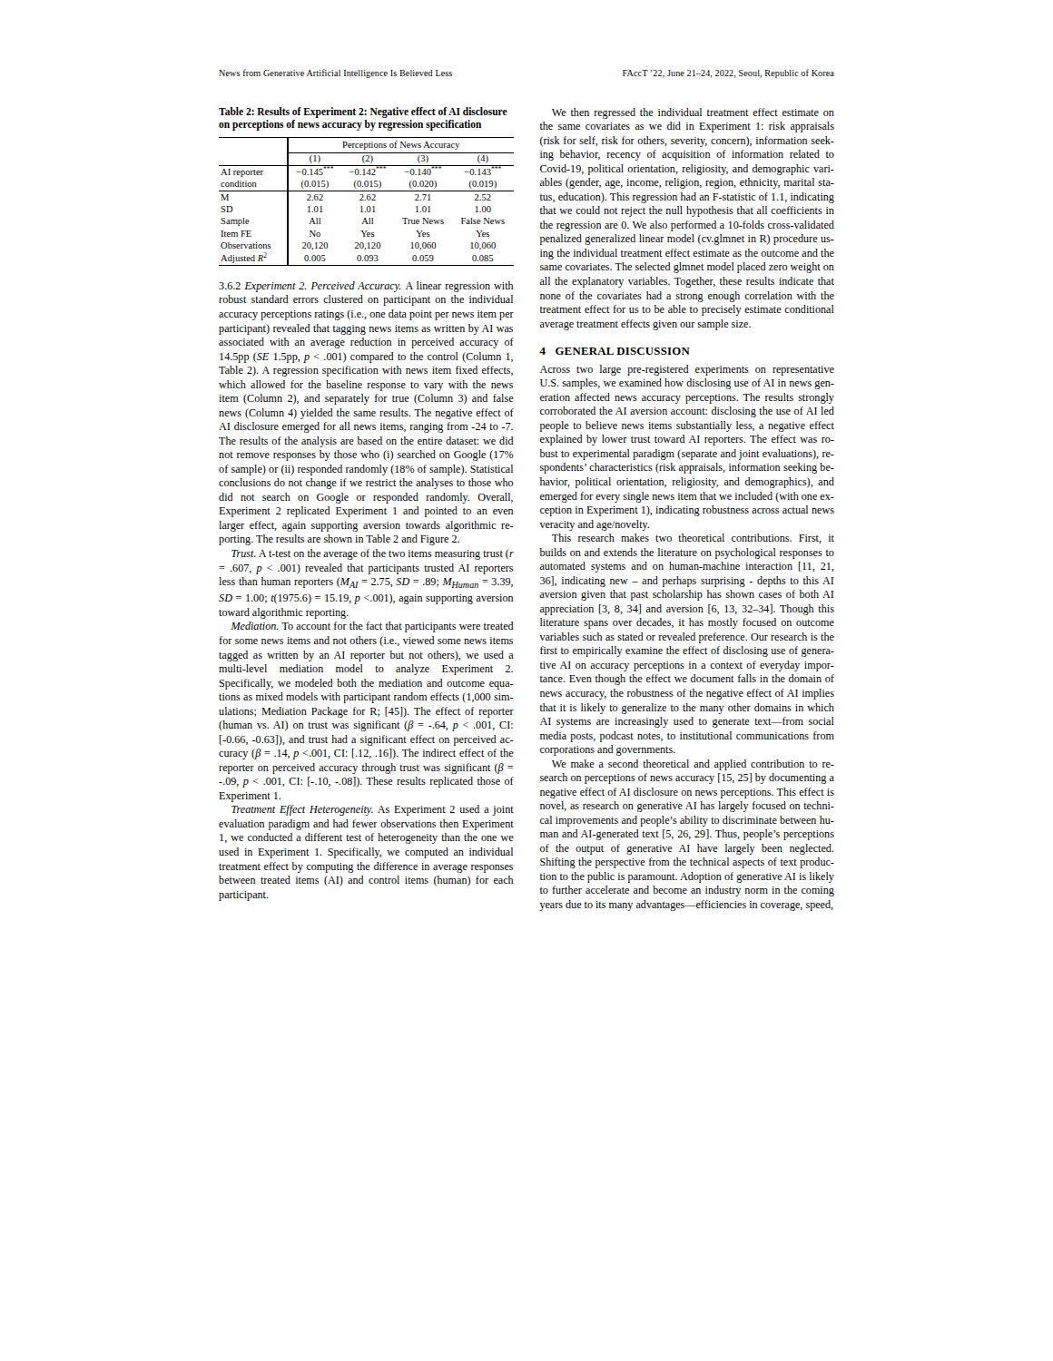News from Generative Artificial Intelligence Is Believed Less
FAccT ’22, June 21–24, 2022, Seoul, Republic of Korea
Table 2: Results of Experiment 2: Negative effect of AI disclosure on perceptions of news accuracy by regression specification
| | Perceptions of News Accuracy |
| | (1) | (2) | (3) | (4) |
| AI reporter | −0.145 *** | −0.142 *** | −0.140 *** | −0.143 *** |
| condition | (0.015) | (0.015) | (0.020) | (0.019) |
| M | 2.62 | 2.62 | 2.71 | 2.52 |
| SD | 1.01 | 1.01 | 1.01 | 1.00 |
| Sample | All | All | True News | False News |
| Item FE | No | Yes | Yes | Yes |
| Observations | 20,120 | 20,120 | 10,060 | 10,060 |
| Adjusted R 2 | 0.005 | 0.093 | 0.059 | 0.085 |
3.6.2 Experiment 2. Perceived Accuracy. A linear regression with robust standard errors clustered on participant on the individual accuracy perceptions ratings (i.e., one data point per news item per participant) revealed that tagging news items as written by AI was associated with an average reduction in perceived accuracy of 14.5pp (SE 1.5pp, p < .001) compared to the control (Column 1, Table 2). A regression specification with news item fixed effects, which allowed for the baseline response to vary with the news item (Column 2), and separately for true (Column 3) and false news (Column 4) yielded the same results. The negative effect of AI disclosure emerged for all news items, ranging from -24 to -7. The results of the analysis are based on the entire dataset: we did not remove responses by those who (i) searched on Google (17% of sample) or (ii) responded randomly (18% of sample). Statistical conclusions do not change if we restrict the analyses to those who did not search on Google or responded randomly. Overall, Experiment 2 replicated Experiment 1 and pointed to an even larger effect, again supporting aversion towards algorithmic reporting. The results are shown in Table 2 and Figure 2.
Trust. A t-test on the average of the two items measuring trust (r = .607, p < .001) revealed that participants trusted AI reporters less than human reporters (MAI = 2.75, SD = .89; MHuman = 3.39, SD = 1.00; t(1975.6) = 15.19, p <.001), again supporting aversion toward algorithmic reporting.
Mediation. To account for the fact that participants were treated for some news items and not others (i.e., viewed some news items tagged as written by an AI reporter but not others), we used a multi-level mediation model to analyze Experiment 2. Specifically, we modeled both the mediation and outcome equations as mixed models with participant random effects (1,000 simulations; Mediation Package for R; [45]). The effect of reporter (human vs. AI) on trust was significant (β = -.64, p < .001, CI: [-0.66, -0.63]), and trust had a significant effect on perceived accuracy (β = .14, p <.001, CI: [.12, .16]). The indirect effect of the reporter on perceived accuracy through trust was significant (β = -.09, p < .001, CI: [-.10, -.08]). These results replicated those of Experiment 1.
Treatment Effect Heterogeneity. As Experiment 2 used a joint evaluation paradigm and had fewer observations then Experiment 1, we conducted a different test of heterogeneity than the one we used in Experiment 1. Specifically, we computed an individual treatment effect by computing the difference in average responses between treated items (AI) and control items (human) for each participant.
We then regressed the individual treatment effect estimate on the same covariates as we did in Experiment 1: risk appraisals (risk for self, risk for others, severity, concern), information seeking behavior, recency of acquisition of information related to Covid-19, political orientation, religiosity, and demographic variables (gender, age, income, religion, region, ethnicity, marital status, education). This regression had an F-statistic of 1.1, indicating that we could not reject the null hypothesis that all coefficients in the regression are 0. We also performed a 10-folds cross-validated penalized generalized linear model (cv.glmnet in R) procedure using the individual treatment effect estimate as the outcome and the same covariates. The selected glmnet model placed zero weight on all the explanatory variables. Together, these results indicate that none of the covariates had a strong enough correlation with the treatment effect for us to be able to precisely estimate conditional average treatment effects given our sample size.
4 GENERAL DISCUSSION
Across two large pre-registered experiments on representative U.S. samples, we examined how disclosing use of AI in news generation affected news accuracy perceptions. The results strongly corroborated the AI aversion account: disclosing the use of AI led people to believe news items substantially less, a negative effect explained by lower trust toward AI reporters. The effect was robust to experimental paradigm (separate and joint evaluations), respondents’ characteristics (risk appraisals, information seeking behavior, political orientation, religiosity, and demographics), and emerged for every single news item that we included (with one exception in Experiment 1), indicating robustness across actual news veracity and age/novelty.
This research makes two theoretical contributions. First, it builds on and extends the literature on psychological responses to automated systems and on human-machine interaction [11, 21, 36], indicating new – and perhaps surprising - depths to this AI aversion given that past scholarship has shown cases of both AI appreciation [3, 8, 34] and aversion [6, 13, 32–34]. Though this literature spans over decades, it has mostly focused on outcome variables such as stated or revealed preference. Our research is the first to empirically examine the effect of disclosing use of generative AI on accuracy perceptions in a context of everyday importance. Even though the effect we document falls in the domain of news accuracy, the robustness of the negative effect of AI implies that it is likely to generalize to the many other domains in which AI systems are increasingly used to generate text—from social media posts, podcast notes, to institutional communications from corporations and governments.
We make a second theoretical and applied contribution to research on perceptions of news accuracy [15, 25] by documenting a negative effect of AI disclosure on news perceptions. This effect is novel, as research on generative AI has largely focused on technical improvements and people’s ability to discriminate between human and AI-generated text [5, 26, 29]. Thus, people’s perceptions of the output of generative AI have largely been neglected. Shifting the perspective from the technical aspects of text production to the public is paramount. Adoption of generative AI is likely to further accelerate and become an industry norm in the coming years due to its many advantages—efficiencies in coverage, speed,